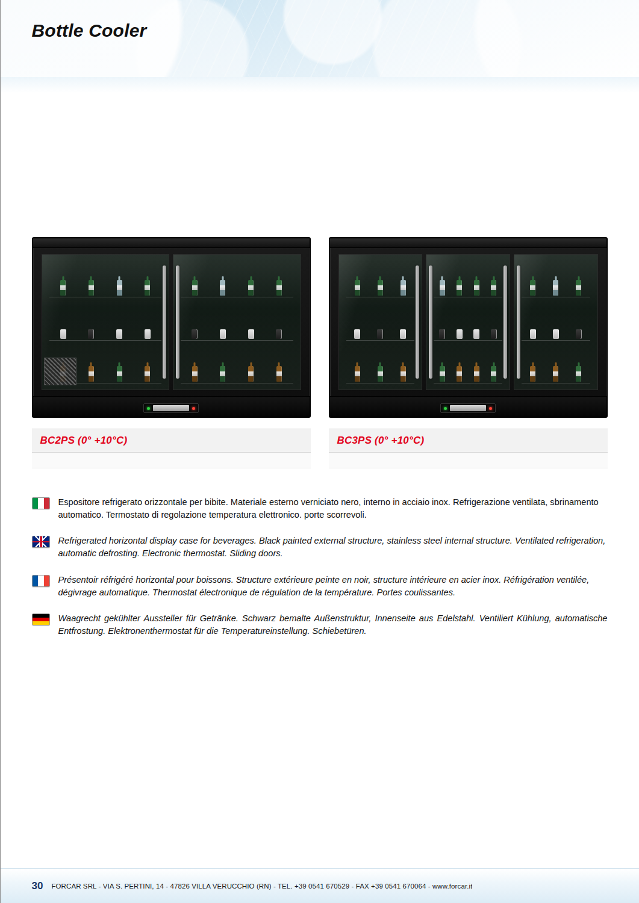Bottle Cooler
BC2PS (0° +10°C)
BC3PS (0° +10°C)
Espositore refrigerato orizzontale per bibite. Materiale esterno verniciato nero, interno in acciaio inox. Refrigerazione ventilata, sbrinamento automatico. Termostato di regolazione temperatura elettronico. porte scorrevoli.
Refrigerated horizontal display case for beverages. Black painted external structure, stainless steel internal structure. Ventilated refrigeration, automatic defrosting. Electronic thermostat. Sliding doors.
Présentoir réfrigéré horizontal pour boissons. Structure extérieure peinte en noir, structure intérieure en acier inox. Réfrigération ventilée, dégivrage automatique. Thermostat électronique de régulation de la température. Portes coulissantes.
Waagrecht gekühlter Aussteller für Getränke. Schwarz bemalte Außenstruktur, Innenseite aus Edelstahl. Ventiliert Kühlung, automatische Entfrostung. Elektronenthermostat für die Temperatureinstellung. Schiebetüren.
30 FORCAR SRL - VIA S. PERTINI, 14 - 47826 VILLA VERUCCHIO (RN) - TEL. +39 0541 670529 - FAX +39 0541 670064 - www.forcar.it